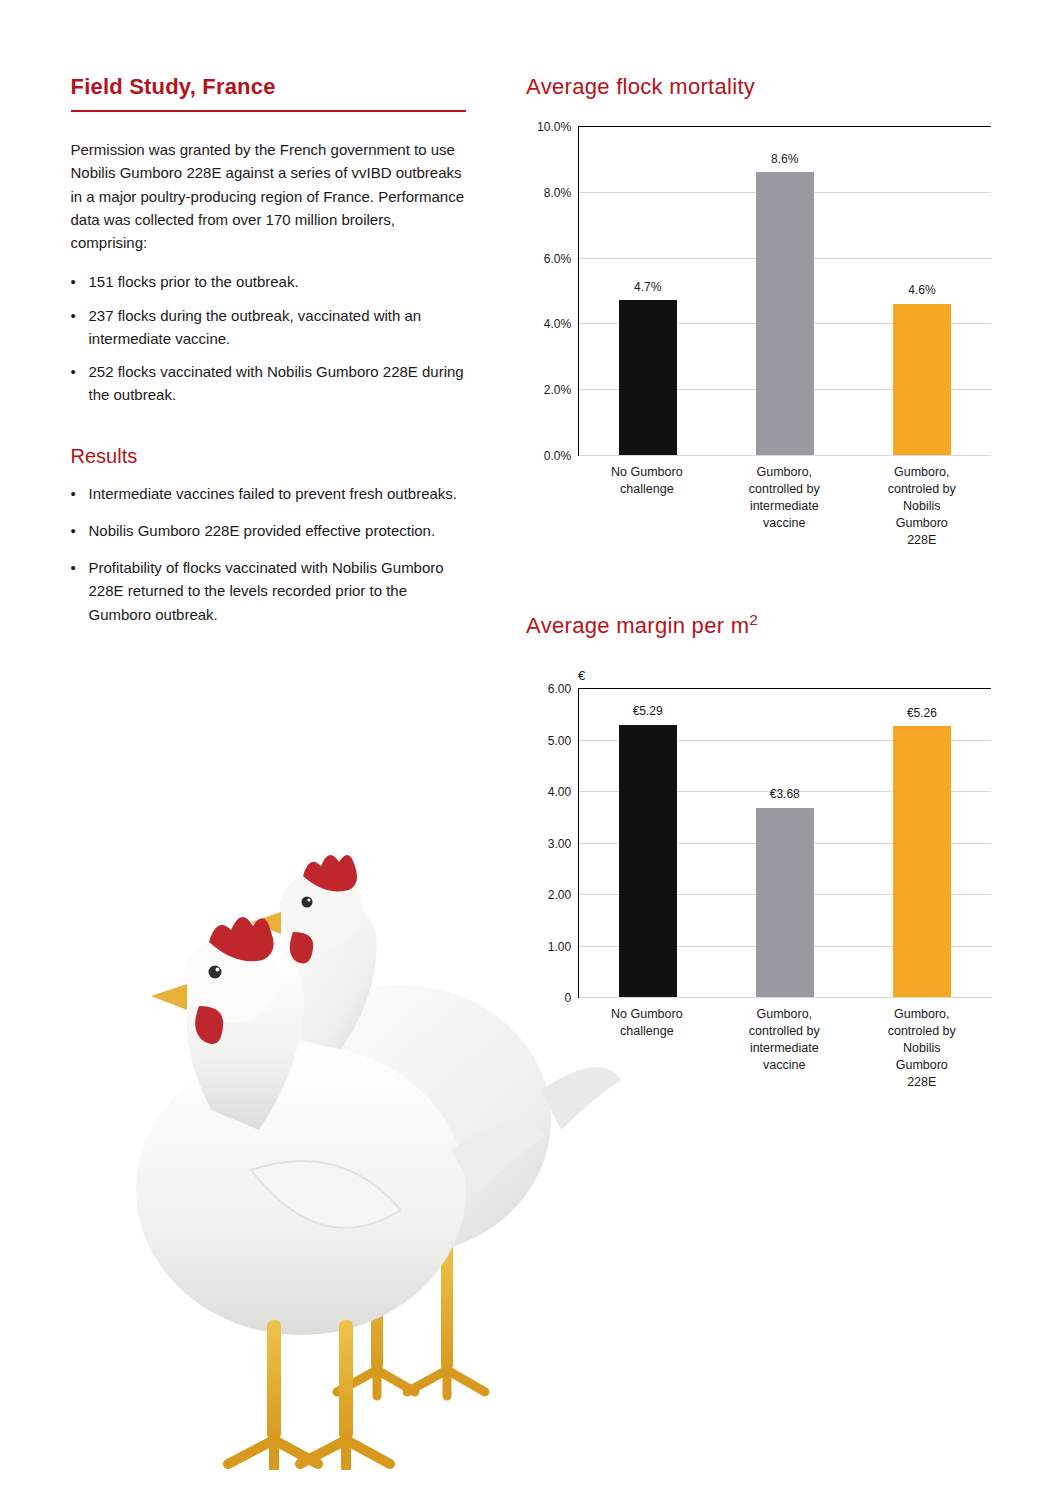Field Study, France
Permission was granted by the French government to use Nobilis Gumboro 228E against a series of vvIBD outbreaks in a major poultry-producing region of France. Performance data was collected from over 170 million broilers, comprising:
151 flocks prior to the outbreak.
237 flocks during the outbreak, vaccinated with an intermediate vaccine.
252 flocks vaccinated with Nobilis Gumboro 228E during the outbreak.
Results
Intermediate vaccines failed to prevent fresh outbreaks.
Nobilis Gumboro 228E provided effective protection.
Profitability of flocks vaccinated with Nobilis Gumboro 228E returned to the levels recorded prior to the Gumboro outbreak.
Average flock mortality
10.0%
8.0%
6.0%
4.0%
2.0%
0.0%
4.7%
8.6%
4.6%
No Gumboro
challenge
Gumboro,
controlled by
intermediate
vaccine
Gumboro,
controled by
Nobilis Gumboro
228E
Average margin per m2
€
6.00
5.00
4.00
3.00
2.00
1.00
0
€5.29
€3.68
€5.26
No Gumboro
challenge
Gumboro,
controlled by
intermediate
vaccine
Gumboro,
controled by
Nobilis Gumboro
228E